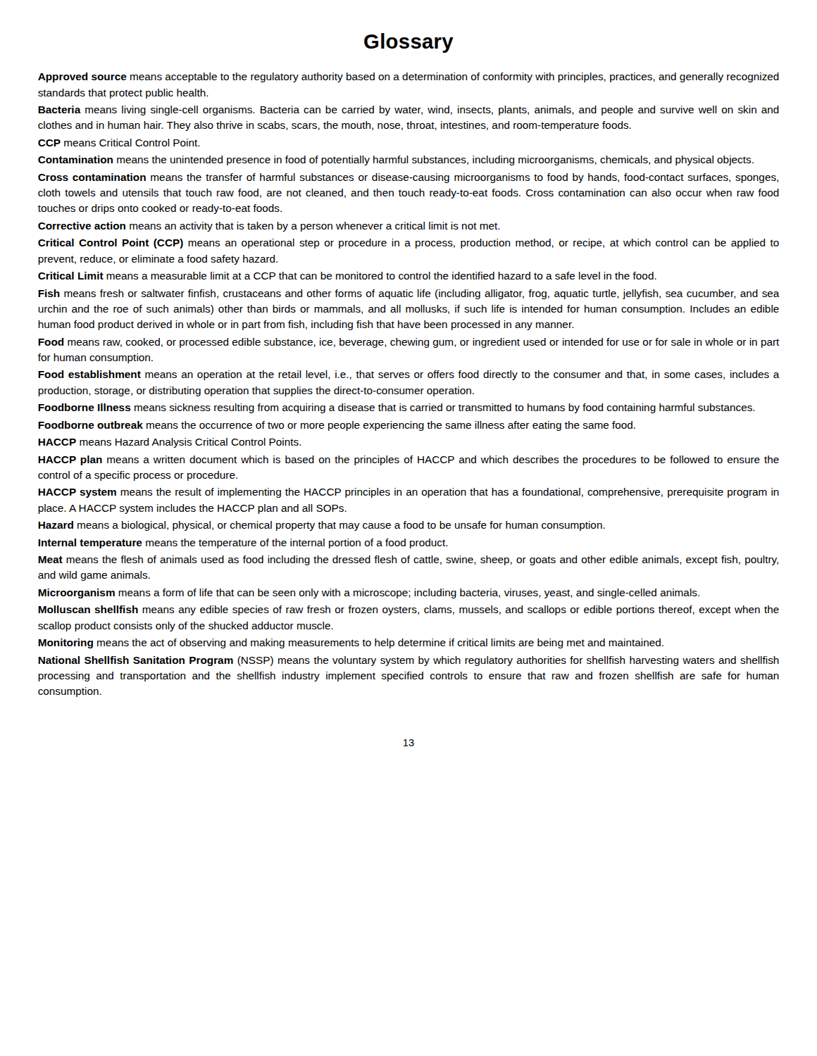Glossary
Approved source means acceptable to the regulatory authority based on a determination of conformity with principles, practices, and generally recognized standards that protect public health.
Bacteria means living single-cell organisms. Bacteria can be carried by water, wind, insects, plants, animals, and people and survive well on skin and clothes and in human hair. They also thrive in scabs, scars, the mouth, nose, throat, intestines, and room-temperature foods.
CCP means Critical Control Point.
Contamination means the unintended presence in food of potentially harmful substances, including microorganisms, chemicals, and physical objects.
Cross contamination means the transfer of harmful substances or disease-causing microorganisms to food by hands, food-contact surfaces, sponges, cloth towels and utensils that touch raw food, are not cleaned, and then touch ready-to-eat foods. Cross contamination can also occur when raw food touches or drips onto cooked or ready-to-eat foods.
Corrective action means an activity that is taken by a person whenever a critical limit is not met.
Critical Control Point (CCP) means an operational step or procedure in a process, production method, or recipe, at which control can be applied to prevent, reduce, or eliminate a food safety hazard.
Critical Limit means a measurable limit at a CCP that can be monitored to control the identified hazard to a safe level in the food.
Fish means fresh or saltwater finfish, crustaceans and other forms of aquatic life (including alligator, frog, aquatic turtle, jellyfish, sea cucumber, and sea urchin and the roe of such animals) other than birds or mammals, and all mollusks, if such life is intended for human consumption. Includes an edible human food product derived in whole or in part from fish, including fish that have been processed in any manner.
Food means raw, cooked, or processed edible substance, ice, beverage, chewing gum, or ingredient used or intended for use or for sale in whole or in part for human consumption.
Food establishment means an operation at the retail level, i.e., that serves or offers food directly to the consumer and that, in some cases, includes a production, storage, or distributing operation that supplies the direct-to-consumer operation.
Foodborne Illness means sickness resulting from acquiring a disease that is carried or transmitted to humans by food containing harmful substances.
Foodborne outbreak means the occurrence of two or more people experiencing the same illness after eating the same food.
HACCP means Hazard Analysis Critical Control Points.
HACCP plan means a written document which is based on the principles of HACCP and which describes the procedures to be followed to ensure the control of a specific process or procedure.
HACCP system means the result of implementing the HACCP principles in an operation that has a foundational, comprehensive, prerequisite program in place. A HACCP system includes the HACCP plan and all SOPs.
Hazard means a biological, physical, or chemical property that may cause a food to be unsafe for human consumption.
Internal temperature means the temperature of the internal portion of a food product.
Meat means the flesh of animals used as food including the dressed flesh of cattle, swine, sheep, or goats and other edible animals, except fish, poultry, and wild game animals.
Microorganism means a form of life that can be seen only with a microscope; including bacteria, viruses, yeast, and single-celled animals.
Molluscan shellfish means any edible species of raw fresh or frozen oysters, clams, mussels, and scallops or edible portions thereof, except when the scallop product consists only of the shucked adductor muscle.
Monitoring means the act of observing and making measurements to help determine if critical limits are being met and maintained.
National Shellfish Sanitation Program (NSSP) means the voluntary system by which regulatory authorities for shellfish harvesting waters and shellfish processing and transportation and the shellfish industry implement specified controls to ensure that raw and frozen shellfish are safe for human consumption.
13